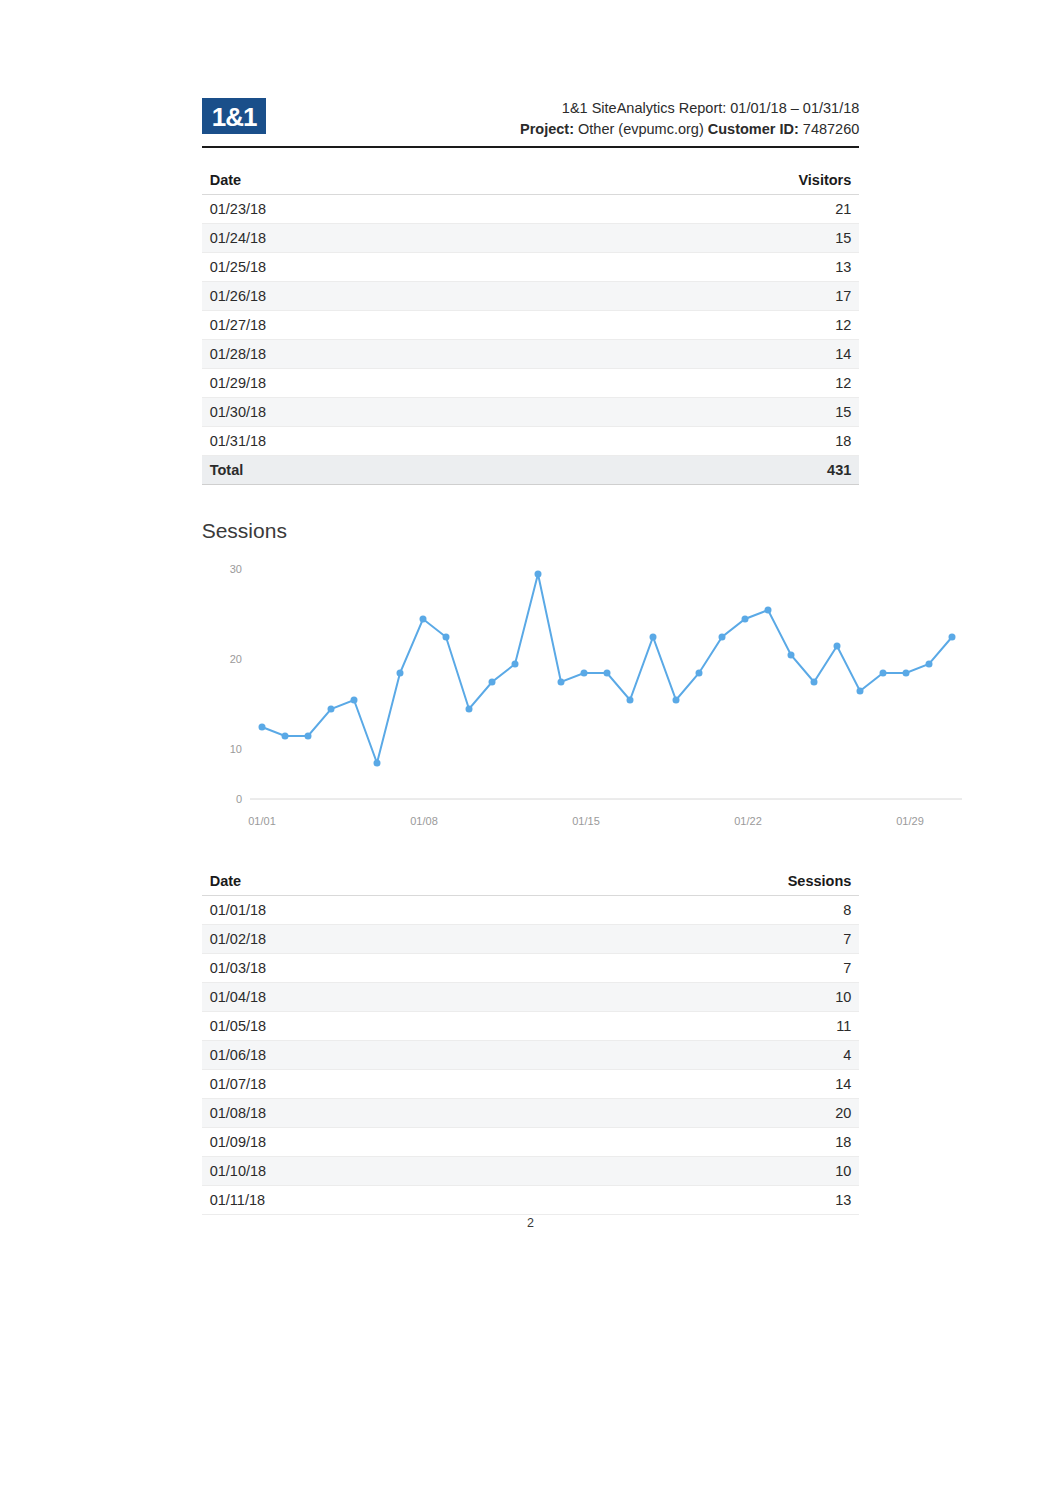1&1
1&1 SiteAnalytics Report: 01/01/18 – 01/31/18
Project: Other (evpumc.org) Customer ID: 7487260
| Date | Visitors |
| --- | --- |
| 01/23/18 | 21 |
| 01/24/18 | 15 |
| 01/25/18 | 13 |
| 01/26/18 | 17 |
| 01/27/18 | 12 |
| 01/28/18 | 14 |
| 01/29/18 | 12 |
| 01/30/18 | 15 |
| 01/31/18 | 18 |
| Total | 431 |
Sessions
30 20 10 0 01/01 01/08 01/15 01/22 01/29
| Date | Sessions |
| --- | --- |
| 01/01/18 | 8 |
| 01/02/18 | 7 |
| 01/03/18 | 7 |
| 01/04/18 | 10 |
| 01/05/18 | 11 |
| 01/06/18 | 4 |
| 01/07/18 | 14 |
| 01/08/18 | 20 |
| 01/09/18 | 18 |
| 01/10/18 | 10 |
| 01/11/18 | 13 |
2